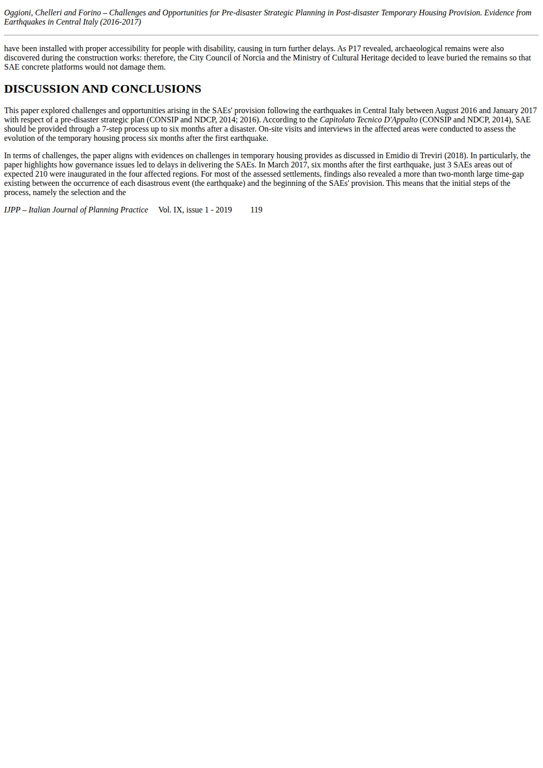Oggioni, Chelleri and Forino – Challenges and Opportunities for Pre-disaster Strategic Planning in Post-disaster Temporary Housing Provision. Evidence from Earthquakes in Central Italy (2016-2017)
have been installed with proper accessibility for people with disability, causing in turn further delays. As P17 revealed, archaeological remains were also discovered during the construction works: therefore, the City Council of Norcia and the Ministry of Cultural Heritage decided to leave buried the remains so that SAE concrete platforms would not damage them.
DISCUSSION AND CONCLUSIONS
This paper explored challenges and opportunities arising in the SAEs' provision following the earthquakes in Central Italy between August 2016 and January 2017 with respect of a pre-disaster strategic plan (CONSIP and NDCP, 2014; 2016). According to the Capitolato Tecnico D'Appalto (CONSIP and NDCP, 2014), SAE should be provided through a 7-step process up to six months after a disaster. On-site visits and interviews in the affected areas were conducted to assess the evolution of the temporary housing process six months after the first earthquake.
In terms of challenges, the paper aligns with evidences on challenges in temporary housing provides as discussed in Emidio di Treviri (2018). In particularly, the paper highlights how governance issues led to delays in delivering the SAEs. In March 2017, six months after the first earthquake, just 3 SAEs areas out of expected 210 were inaugurated in the four affected regions. For most of the assessed settlements, findings also revealed a more than two-month large time-gap existing between the occurrence of each disastrous event (the earthquake) and the beginning of the SAEs' provision. This means that the initial steps of the process, namely the selection and the
IJPP – Italian Journal of Planning Practice Vol. IX, issue 1 - 2019 119